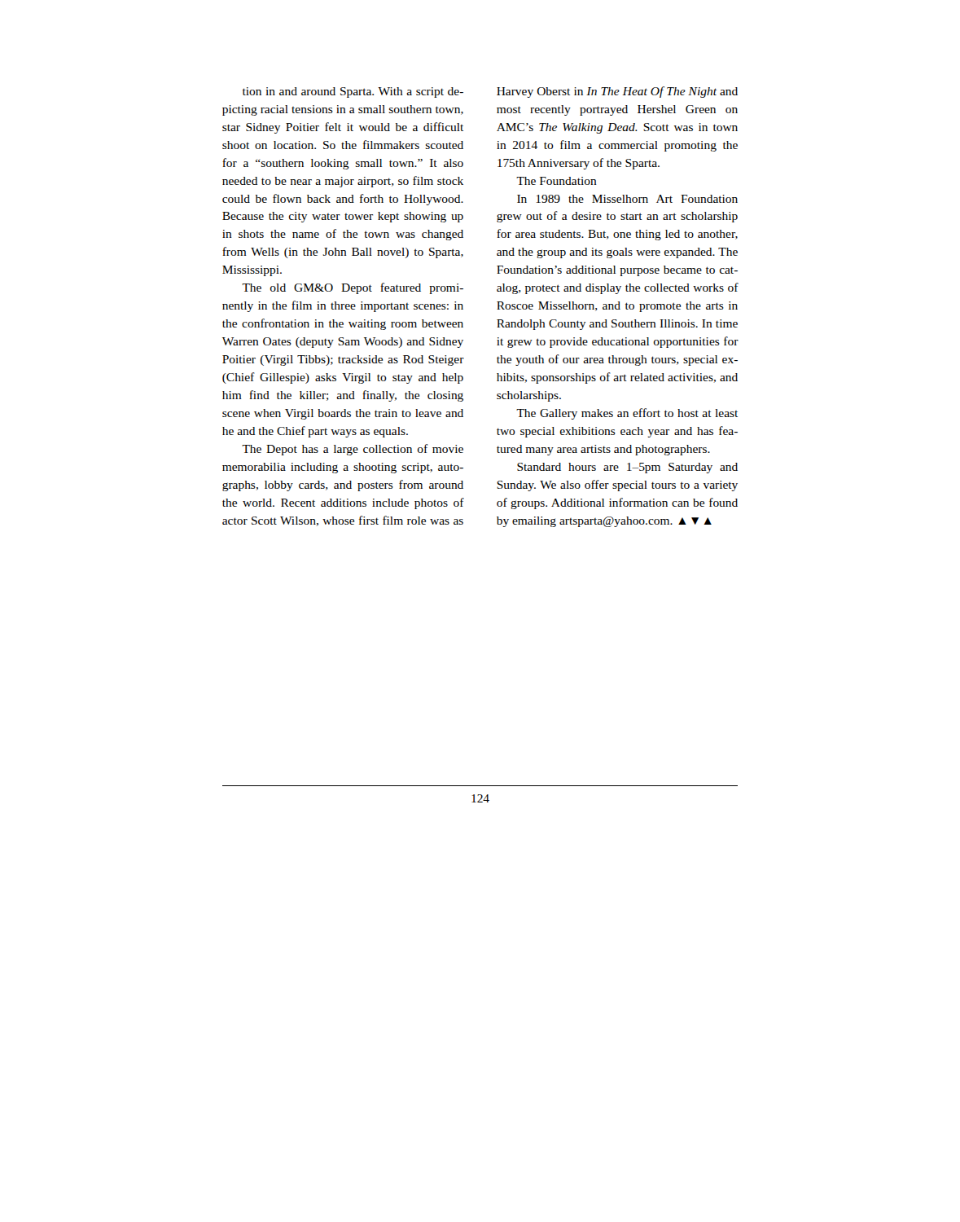tion in and around Sparta. With a script depicting racial tensions in a small southern town, star Sidney Poitier felt it would be a difficult shoot on location. So the filmmakers scouted for a “southern looking small town.” It also needed to be near a major airport, so film stock could be flown back and forth to Hollywood. Because the city water tower kept showing up in shots the name of the town was changed from Wells (in the John Ball novel) to Sparta, Mississippi.
The old GM&O Depot featured prominently in the film in three important scenes: in the confrontation in the waiting room between Warren Oates (deputy Sam Woods) and Sidney Poitier (Virgil Tibbs); trackside as Rod Steiger (Chief Gillespie) asks Virgil to stay and help him find the killer; and finally, the closing scene when Virgil boards the train to leave and he and the Chief part ways as equals.
The Depot has a large collection of movie memorabilia including a shooting script, autographs, lobby cards, and posters from around the world. Recent additions include photos of actor Scott Wilson, whose first film role was as Harvey Oberst in In The Heat Of The Night and most recently portrayed Hershel Green on AMC’s The Walking Dead. Scott was in town in 2014 to film a commercial promoting the 175th Anniversary of the Sparta.
The Foundation
In 1989 the Misselhorn Art Foundation grew out of a desire to start an art scholarship for area students. But, one thing led to another, and the group and its goals were expanded. The Foundation’s additional purpose became to catalog, protect and display the collected works of Roscoe Misselhorn, and to promote the arts in Randolph County and Southern Illinois. In time it grew to provide educational opportunities for the youth of our area through tours, special exhibits, sponsorships of art related activities, and scholarships.
The Gallery makes an effort to host at least two special exhibitions each year and has featured many area artists and photographers.
Standard hours are 1–5pm Saturday and Sunday. We also offer special tours to a variety of groups. Additional information can be found by emailing artsparta@yahoo.com. ▲▼▲
124